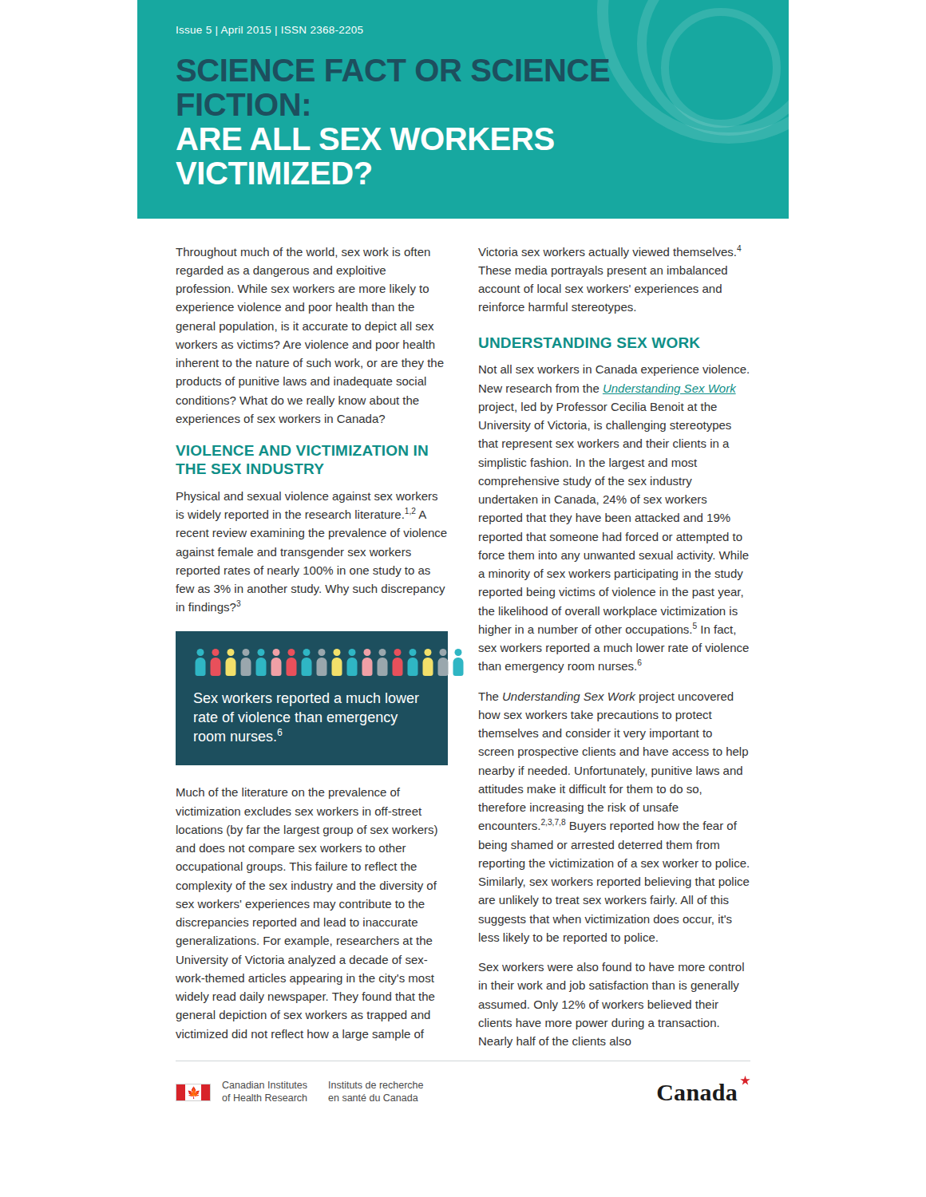Issue 5 | April 2015 | ISSN 2368-2205
Science Fact or Science Fiction: Are All Sex Workers Victimized?
Throughout much of the world, sex work is often regarded as a dangerous and exploitive profession. While sex workers are more likely to experience violence and poor health than the general population, is it accurate to depict all sex workers as victims? Are violence and poor health inherent to the nature of such work, or are they the products of punitive laws and inadequate social conditions? What do we really know about the experiences of sex workers in Canada?
Violence and Victimization in the Sex Industry
Physical and sexual violence against sex workers is widely reported in the research literature.1,2 A recent review examining the prevalence of violence against female and transgender sex workers reported rates of nearly 100% in one study to as few as 3% in another study. Why such discrepancy in findings?3
Sex workers reported a much lower rate of violence than emergency room nurses.6
Much of the literature on the prevalence of victimization excludes sex workers in off-street locations (by far the largest group of sex workers) and does not compare sex workers to other occupational groups. This failure to reflect the complexity of the sex industry and the diversity of sex workers' experiences may contribute to the discrepancies reported and lead to inaccurate generalizations. For example, researchers at the University of Victoria analyzed a decade of sex-work-themed articles appearing in the city's most widely read daily newspaper. They found that the general depiction of sex workers as trapped and victimized did not reflect how a large sample of Victoria sex workers actually viewed themselves.4 These media portrayals present an imbalanced account of local sex workers' experiences and reinforce harmful stereotypes.
Understanding Sex Work
Not all sex workers in Canada experience violence. New research from the Understanding Sex Work project, led by Professor Cecilia Benoit at the University of Victoria, is challenging stereotypes that represent sex workers and their clients in a simplistic fashion. In the largest and most comprehensive study of the sex industry undertaken in Canada, 24% of sex workers reported that they have been attacked and 19% reported that someone had forced or attempted to force them into any unwanted sexual activity. While a minority of sex workers participating in the study reported being victims of violence in the past year, the likelihood of overall workplace victimization is higher in a number of other occupations.5 In fact, sex workers reported a much lower rate of violence than emergency room nurses.6
The Understanding Sex Work project uncovered how sex workers take precautions to protect themselves and consider it very important to screen prospective clients and have access to help nearby if needed. Unfortunately, punitive laws and attitudes make it difficult for them to do so, therefore increasing the risk of unsafe encounters.2,3,7,8 Buyers reported how the fear of being shamed or arrested deterred them from reporting the victimization of a sex worker to police. Similarly, sex workers reported believing that police are unlikely to treat sex workers fairly. All of this suggests that when victimization does occur, it's less likely to be reported to police.
Sex workers were also found to have more control in their work and job satisfaction than is generally assumed. Only 12% of workers believed their clients have more power during a transaction. Nearly half of the clients also
🍁
Canadian Institutes
of Health Research
Instituts de recherche
en santé du Canada
Canada